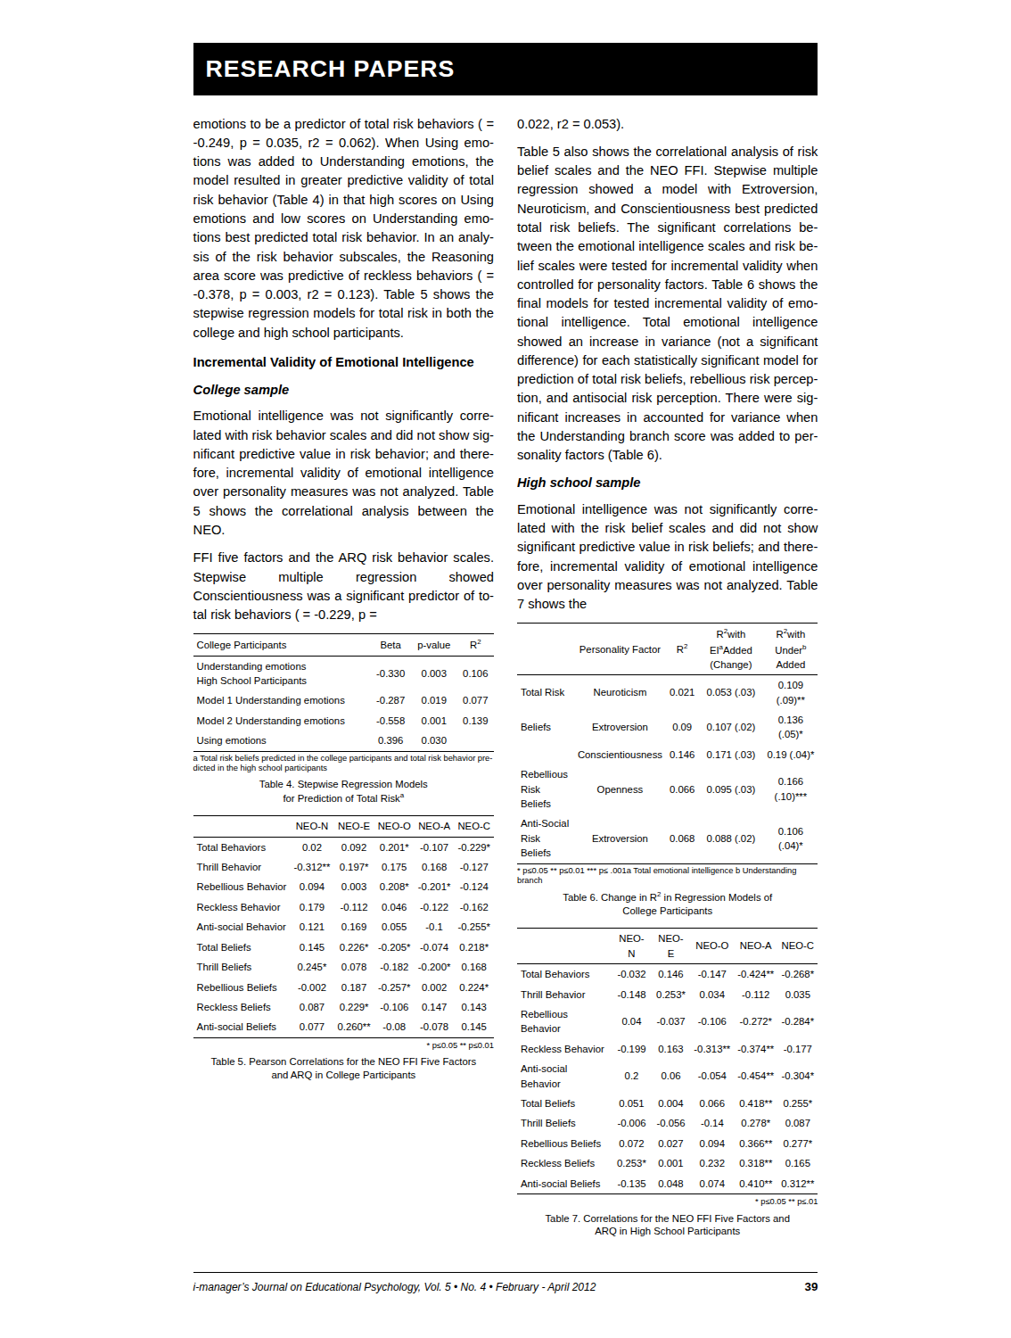RESEARCH PAPERS
emotions to be a predictor of total risk behaviors ( = -0.249, p = 0.035, r2 = 0.062). When Using emotions was added to Understanding emotions, the model resulted in greater predictive validity of total risk behavior (Table 4) in that high scores on Using emotions and low scores on Understanding emotions best predicted total risk behavior. In an analysis of the risk behavior subscales, the Reasoning area score was predictive of reckless behaviors ( = -0.378, p = 0.003, r2 = 0.123). Table 5 shows the stepwise regression models for total risk in both the college and high school participants.
Incremental Validity of Emotional Intelligence
College sample
Emotional intelligence was not significantly correlated with risk behavior scales and did not show significant predictive value in risk behavior; and therefore, incremental validity of emotional intelligence over personality measures was not analyzed. Table 5 shows the correlational analysis between the NEO.
FFI five factors and the ARQ risk behavior scales. Stepwise multiple regression showed Conscientiousness was a significant predictor of total risk behaviors ( = -0.229, p =
| College Participants | Beta | p-value | R 2 |
| --- | --- | --- | --- |
| Understanding emotions High School Participants | -0.330 | 0.003 | 0.106 |
| Model 1 Understanding emotions | -0.287 | 0.019 | 0.077 |
| Model 2 Understanding emotions | -0.558 | 0.001 | 0.139 |
| Using emotions | 0.396 | 0.030 | |
a Total risk beliefs predicted in the college participants and total risk behavior predicted in the high school participants
Table 4. Stepwise Regression Models
for Prediction of Total Riska
| | NEO-N | NEO-E | NEO-O | NEO-A | NEO-C |
| --- | --- | --- | --- | --- | --- |
| Total Behaviors | 0.02 | 0.092 | 0.201* | -0.107 | -0.229* |
| Thrill Behavior | -0.312** | 0.197* | 0.175 | 0.168 | -0.127 |
| Rebellious Behavior | 0.094 | 0.003 | 0.208* | -0.201* | -0.124 |
| Reckless Behavior | 0.179 | -0.112 | 0.046 | -0.122 | -0.162 |
| Anti-social Behavior | 0.121 | 0.169 | 0.055 | -0.1 | -0.255* |
| Total Beliefs | 0.145 | 0.226* | -0.205* | -0.074 | 0.218* |
| Thrill Beliefs | 0.245* | 0.078 | -0.182 | -0.200* | 0.168 |
| Rebellious Beliefs | -0.002 | 0.187 | -0.257* | 0.002 | 0.224* |
| Reckless Beliefs | 0.087 | 0.229* | -0.106 | 0.147 | 0.143 |
| Anti-social Beliefs | 0.077 | 0.260** | -0.08 | -0.078 | 0.145 |
* p≤0.05 ** p≤0.01
Table 5. Pearson Correlations for the NEO FFI Five Factors
and ARQ in College Participants
0.022, r2 = 0.053).
Table 5 also shows the correlational analysis of risk belief scales and the NEO FFI. Stepwise multiple regression showed a model with Extroversion, Neuroticism, and Conscientiousness best predicted total risk beliefs. The significant correlations between the emotional intelligence scales and risk belief scales were tested for incremental validity when controlled for personality factors. Table 6 shows the final models for tested incremental validity of emotional intelligence. Total emotional intelligence showed an increase in variance (not a significant difference) for each statistically significant model for prediction of total risk beliefs, rebellious risk perception, and antisocial risk perception. There were significant increases in accounted for variance when the Understanding branch score was added to personality factors (Table 6).
High school sample
Emotional intelligence was not significantly correlated with the risk belief scales and did not show significant predictive value in risk beliefs; and therefore, incremental validity of emotional intelligence over personality measures was not analyzed. Table 7 shows the
| | Personality Factor | R 2 | R 2 with EI a Added (Change) | R 2 with Under b Added |
| --- | --- | --- | --- | --- |
| Total Risk | Neuroticism | 0.021 | 0.053 (.03) | 0.109 (.09)** |
| Beliefs | Extroversion | 0.09 | 0.107 (.02) | 0.136 (.05)* |
| | Conscientiousness | 0.146 | 0.171 (.03) | 0.19 (.04)* |
| Rebellious Risk Beliefs | Openness | 0.066 | 0.095 (.03) | 0.166 (.10)*** |
| Anti-Social Risk Beliefs | Extroversion | 0.068 | 0.088 (.02) | 0.106 (.04)* |
* p≤0.05 ** p≤0.01 *** p≤ .001a Total emotional intelligence b Understanding branch
Table 6. Change in R2 in Regression Models of
College Participants
| | NEO-N | NEO-E | NEO-O | NEO-A | NEO-C |
| --- | --- | --- | --- | --- | --- |
| Total Behaviors | -0.032 | 0.146 | -0.147 | -0.424** | -0.268* |
| Thrill Behavior | -0.148 | 0.253* | 0.034 | -0.112 | 0.035 |
| Rebellious Behavior | 0.04 | -0.037 | -0.106 | -0.272* | -0.284* |
| Reckless Behavior | -0.199 | 0.163 | -0.313** | -0.374** | -0.177 |
| Anti-social Behavior | 0.2 | 0.06 | -0.054 | -0.454** | -0.304* |
| Total Beliefs | 0.051 | 0.004 | 0.066 | 0.418** | 0.255* |
| Thrill Beliefs | -0.006 | -0.056 | -0.14 | 0.278* | 0.087 |
| Rebellious Beliefs | 0.072 | 0.027 | 0.094 | 0.366** | 0.277* |
| Reckless Beliefs | 0.253* | 0.001 | 0.232 | 0.318** | 0.165 |
| Anti-social Beliefs | -0.135 | 0.048 | 0.074 | 0.410** | 0.312** |
* p≤0.05 ** p≤.01
Table 7. Correlations for the NEO FFI Five Factors and
ARQ in High School Participants
i-manager’s Journal on Educational Psychology, Vol. 5 • No. 4 • February - April 2012
39